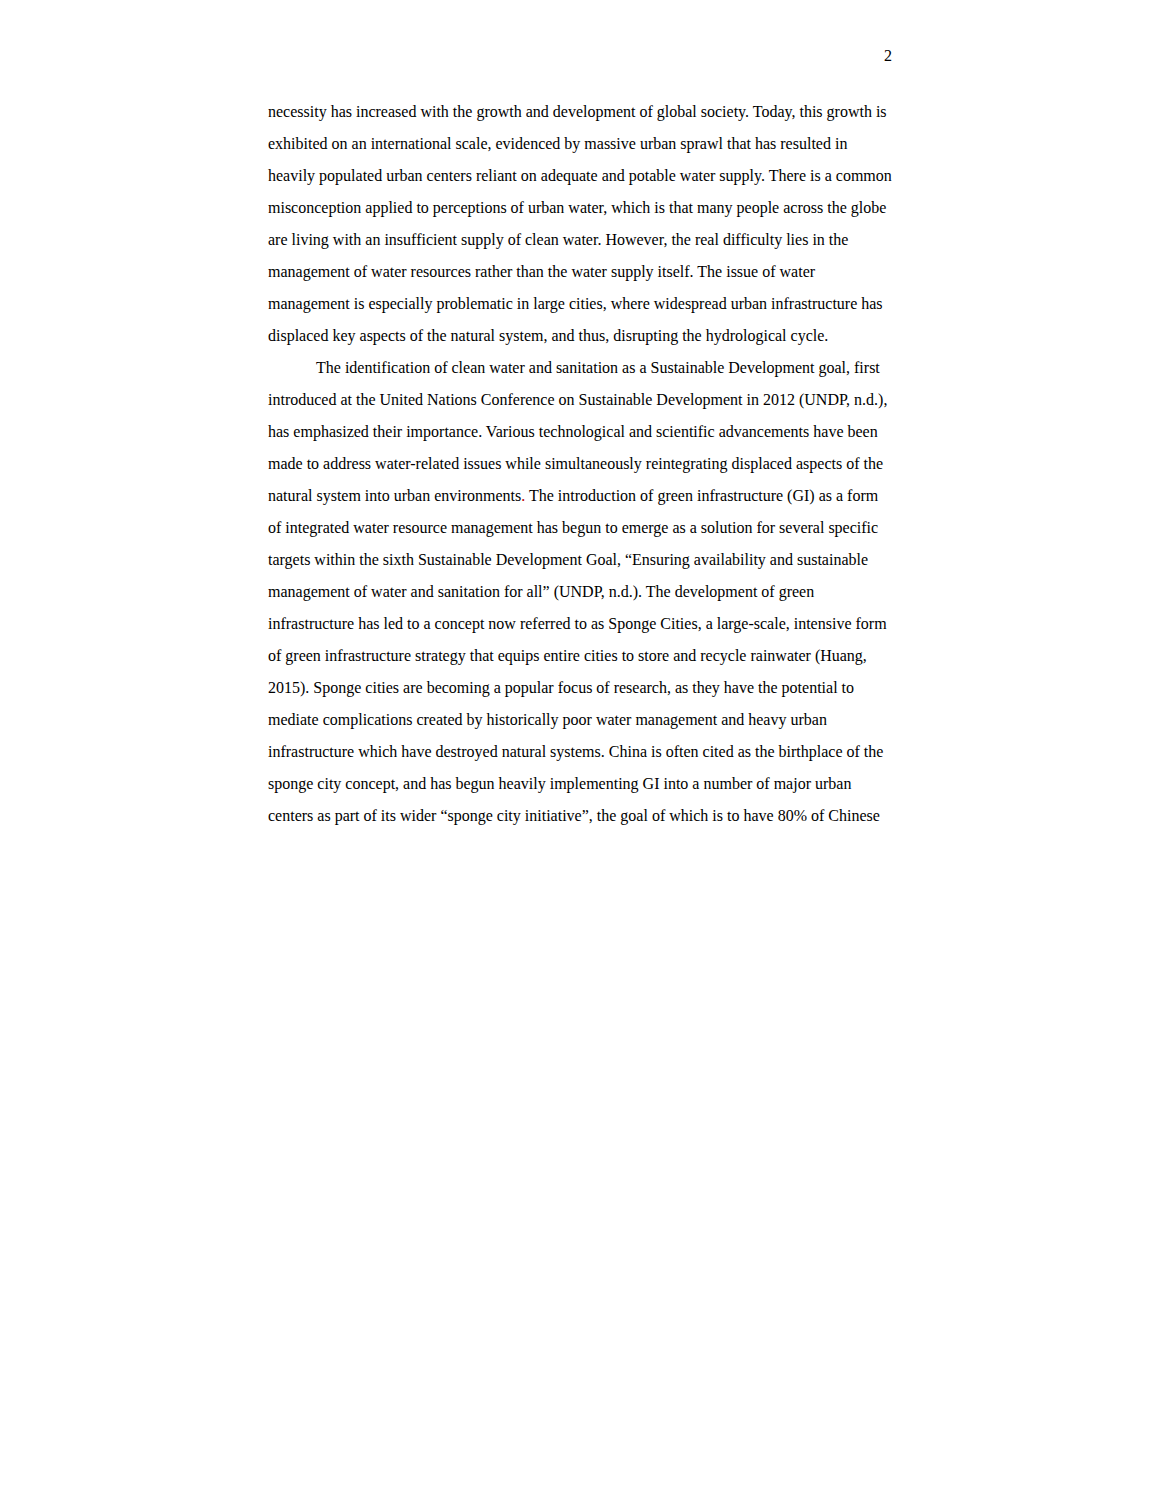2
necessity has increased with the growth and development of global society. Today, this growth is exhibited on an international scale, evidenced by massive urban sprawl that has resulted in heavily populated urban centers reliant on adequate and potable water supply. There is a common misconception applied to perceptions of urban water, which is that many people across the globe are living with an insufficient supply of clean water. However, the real difficulty lies in the management of water resources rather than the water supply itself. The issue of water management is especially problematic in large cities, where widespread urban infrastructure has displaced key aspects of the natural system, and thus, disrupting the hydrological cycle.
The identification of clean water and sanitation as a Sustainable Development goal, first introduced at the United Nations Conference on Sustainable Development in 2012 (UNDP, n.d.), has emphasized their importance. Various technological and scientific advancements have been made to address water-related issues while simultaneously reintegrating displaced aspects of the natural system into urban environments. The introduction of green infrastructure (GI) as a form of integrated water resource management has begun to emerge as a solution for several specific targets within the sixth Sustainable Development Goal, “Ensuring availability and sustainable management of water and sanitation for all” (UNDP, n.d.). The development of green infrastructure has led to a concept now referred to as Sponge Cities, a large-scale, intensive form of green infrastructure strategy that equips entire cities to store and recycle rainwater (Huang, 2015). Sponge cities are becoming a popular focus of research, as they have the potential to mediate complications created by historically poor water management and heavy urban infrastructure which have destroyed natural systems. China is often cited as the birthplace of the sponge city concept, and has begun heavily implementing GI into a number of major urban centers as part of its wider “sponge city initiative”, the goal of which is to have 80% of Chinese